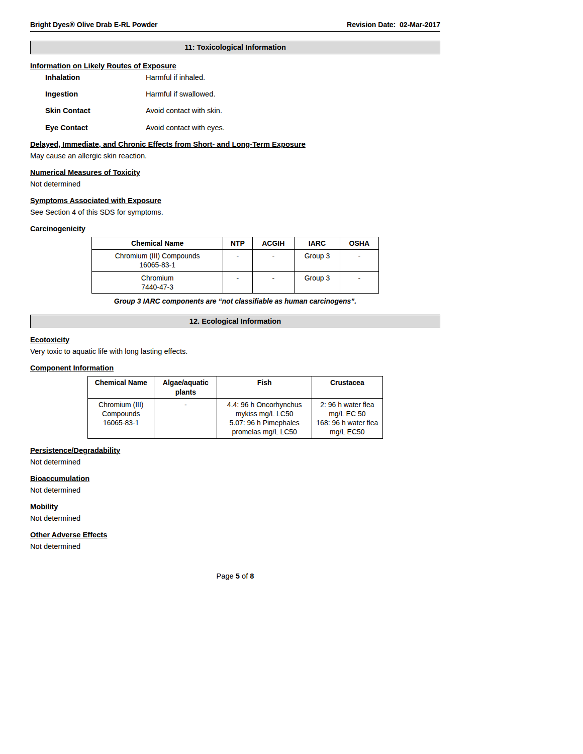Bright Dyes® Olive Drab E-RL Powder Revision Date: 02-Mar-2017
11: Toxicological Information
Information on Likely Routes of Exposure
Inhalation
Harmful if inhaled.
Ingestion
Harmful if swallowed.
Skin Contact
Avoid contact with skin.
Eye Contact
Avoid contact with eyes.
Delayed, Immediate, and Chronic Effects from Short- and Long-Term Exposure
May cause an allergic skin reaction.
Numerical Measures of Toxicity
Not determined
Symptoms Associated with Exposure
See Section 4 of this SDS for symptoms.
Carcinogenicity
| Chemical Name | NTP | ACGIH | IARC | OSHA |
| --- | --- | --- | --- | --- |
| Chromium (III) Compounds 16065-83-1 | - | - | Group 3 | - |
| Chromium 7440-47-3 | - | - | Group 3 | - |
Group 3 IARC components are “not classifiable as human carcinogens”.
12. Ecological Information
Ecotoxicity
Very toxic to aquatic life with long lasting effects.
Component Information
| Chemical Name | Algae/aquatic plants | Fish | Crustacea |
| --- | --- | --- | --- |
| Chromium (III) Compounds 16065-83-1 | - | 4.4: 96 h Oncorhynchus mykiss mg/L LC50 5.07: 96 h Pimephales promelas mg/L LC50 | 2: 96 h water flea mg/L EC 50 168: 96 h water flea mg/L EC50 |
Persistence/Degradability
Not determined
Bioaccumulation
Not determined
Mobility
Not determined
Other Adverse Effects
Not determined
Page 5 of 8